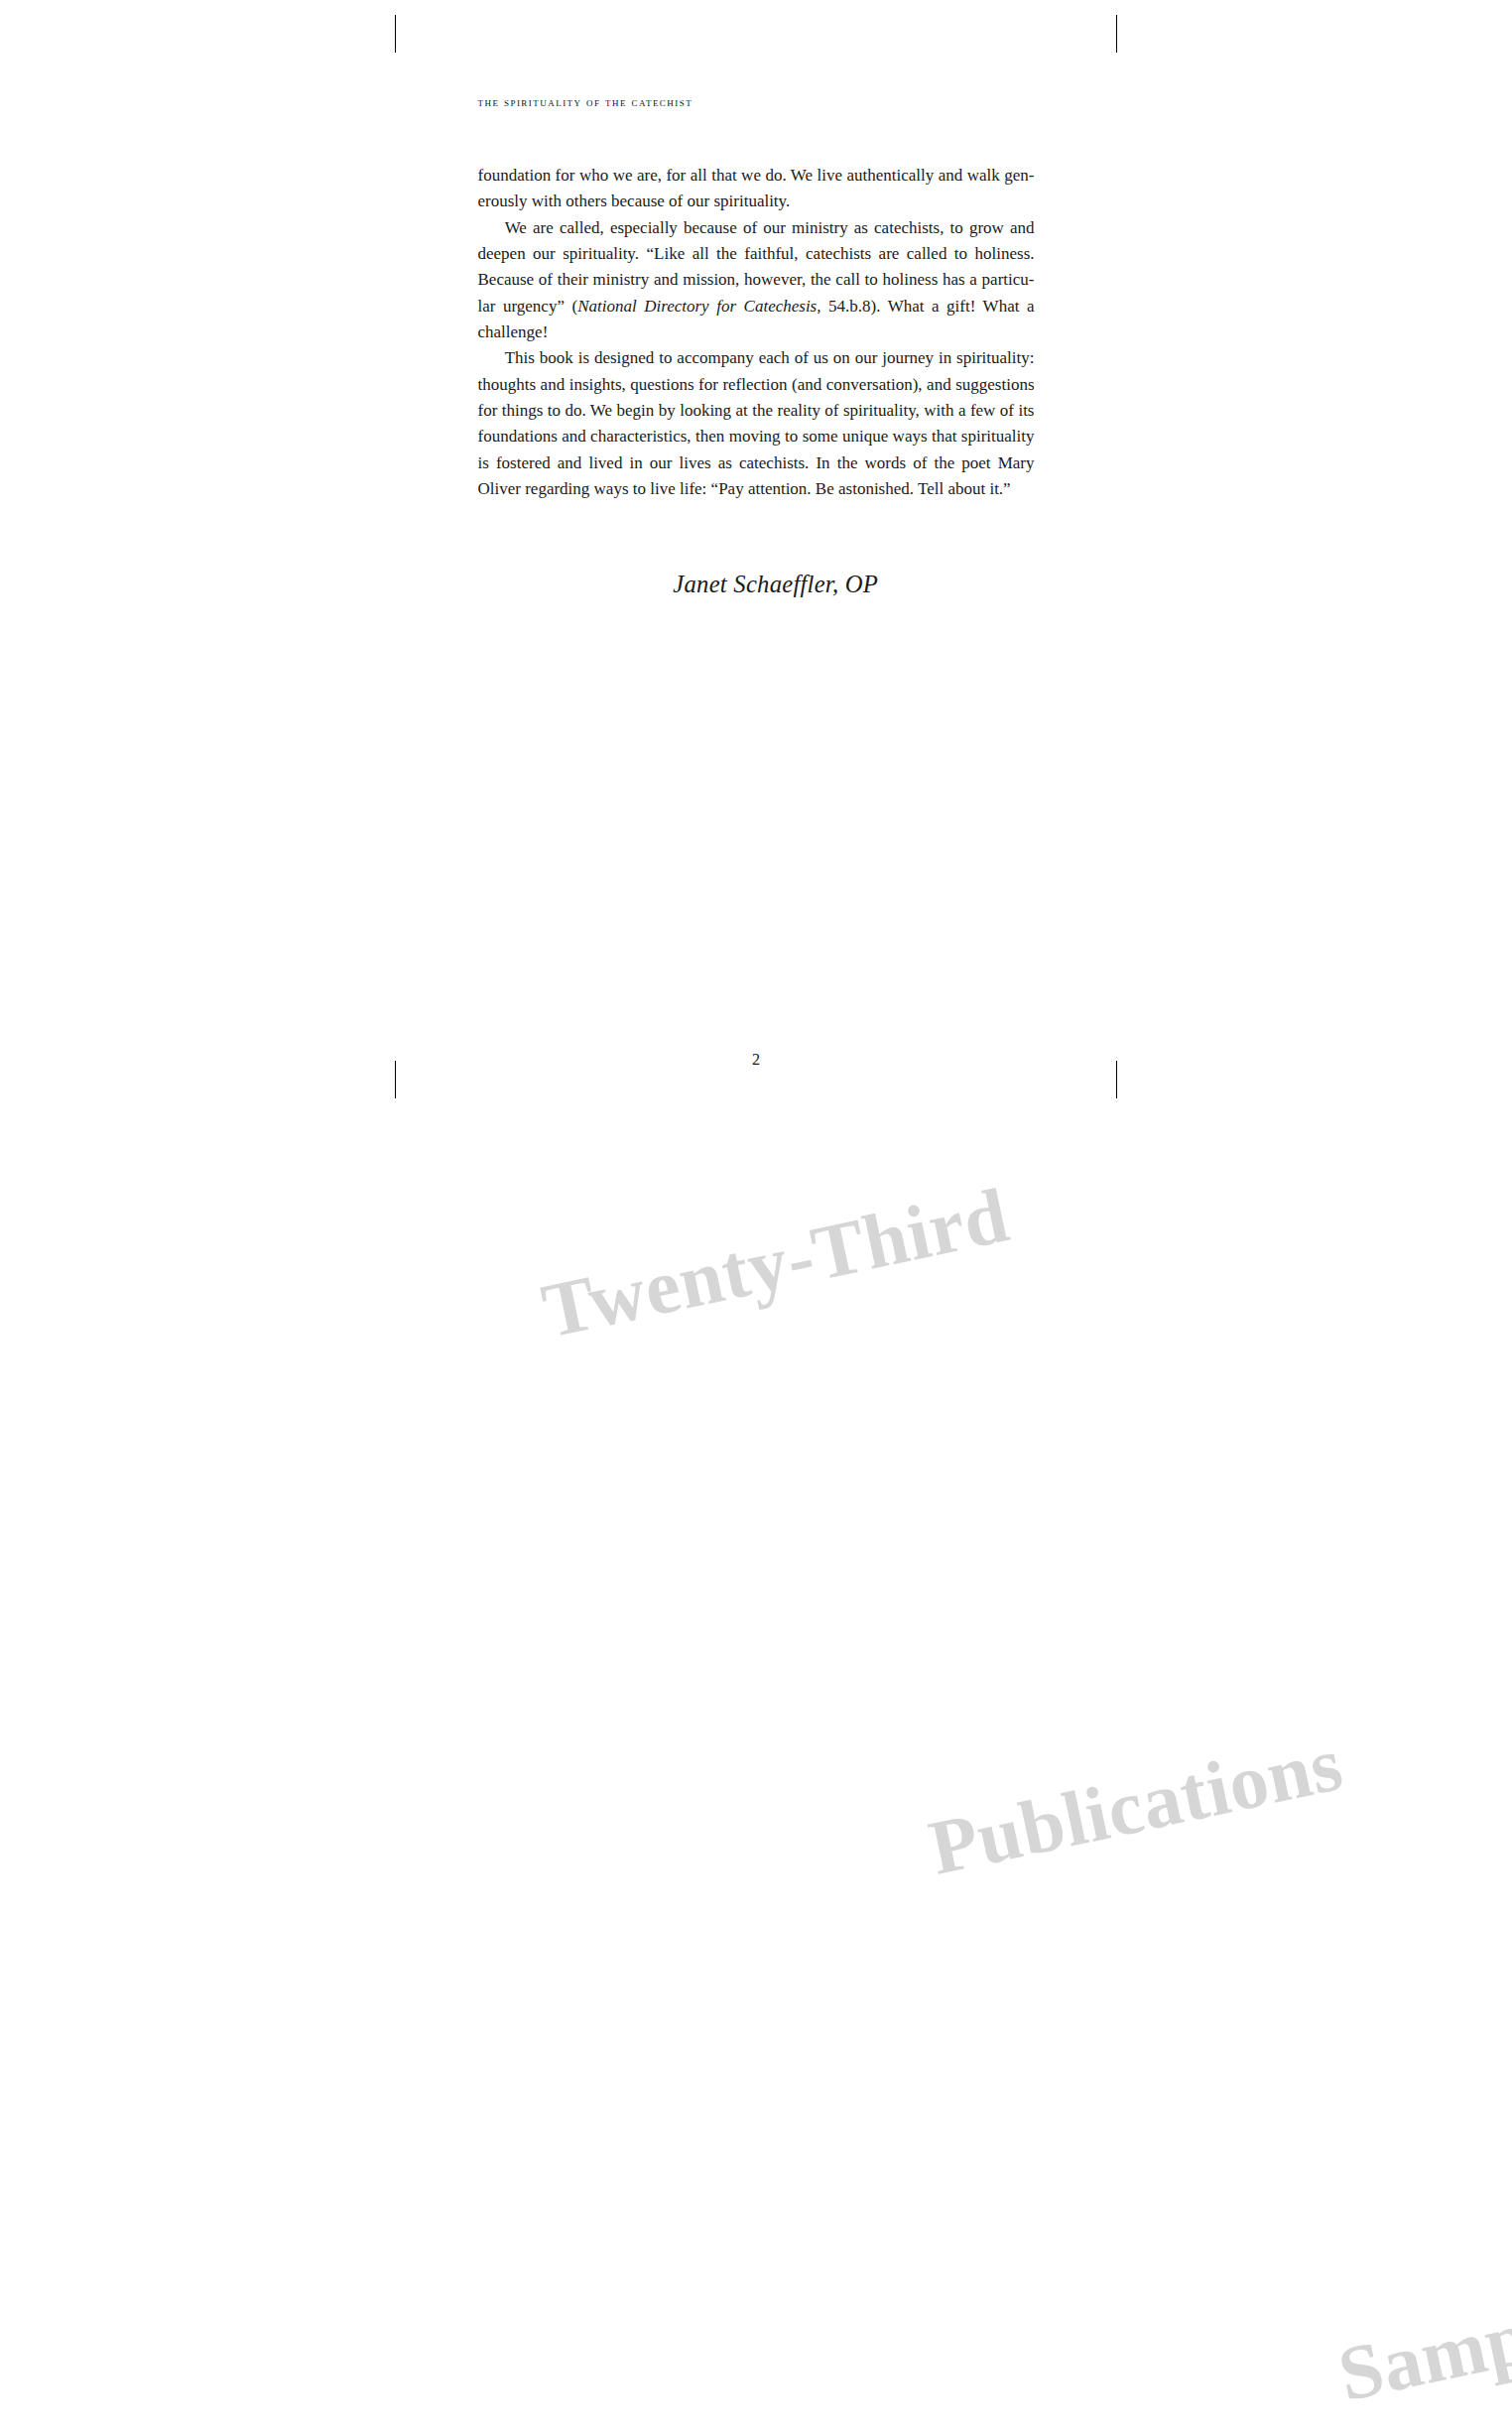The Spirituality of the Catechist
foundation for who we are, for all that we do. We live authentically and walk generously with others because of our spirituality.
We are called, especially because of our ministry as catechists, to grow and deepen our spirituality. “Like all the faithful, catechists are called to holiness. Because of their ministry and mission, however, the call to holiness has a particular urgency” (National Directory for Catechesis, 54.b.8). What a gift! What a challenge!
This book is designed to accompany each of us on our journey in spirituality: thoughts and insights, questions for reflection (and conversation), and suggestions for things to do. We begin by looking at the reality of spirituality, with a few of its foundations and characteristics, then moving to some unique ways that spirituality is fostered and lived in our lives as catechists. In the words of the poet Mary Oliver regarding ways to live life: “Pay attention. Be astonished. Tell about it.”
Janet Schaeffler, OP
Twenty-Third
Publications
Sample
2